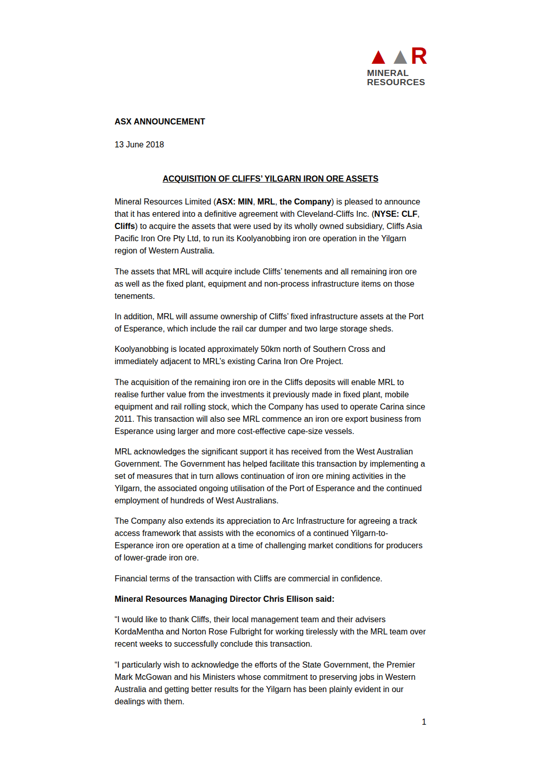▲▲R
MINERAL
RESOURCES
ASX ANNOUNCEMENT
13 June 2018
ACQUISITION OF CLIFFS’ YILGARN IRON ORE ASSETS
Mineral Resources Limited (ASX: MIN, MRL, the Company) is pleased to announce that it has entered into a definitive agreement with Cleveland-Cliffs Inc. (NYSE: CLF, Cliffs) to acquire the assets that were used by its wholly owned subsidiary, Cliffs Asia Pacific Iron Ore Pty Ltd, to run its Koolyanobbing iron ore operation in the Yilgarn region of Western Australia.
The assets that MRL will acquire include Cliffs’ tenements and all remaining iron ore as well as the fixed plant, equipment and non-process infrastructure items on those tenements.
In addition, MRL will assume ownership of Cliffs’ fixed infrastructure assets at the Port of Esperance, which include the rail car dumper and two large storage sheds.
Koolyanobbing is located approximately 50km north of Southern Cross and immediately adjacent to MRL’s existing Carina Iron Ore Project.
The acquisition of the remaining iron ore in the Cliffs deposits will enable MRL to realise further value from the investments it previously made in fixed plant, mobile equipment and rail rolling stock, which the Company has used to operate Carina since 2011. This transaction will also see MRL commence an iron ore export business from Esperance using larger and more cost-effective cape-size vessels.
MRL acknowledges the significant support it has received from the West Australian Government. The Government has helped facilitate this transaction by implementing a set of measures that in turn allows continuation of iron ore mining activities in the Yilgarn, the associated ongoing utilisation of the Port of Esperance and the continued employment of hundreds of West Australians.
The Company also extends its appreciation to Arc Infrastructure for agreeing a track access framework that assists with the economics of a continued Yilgarn-to-Esperance iron ore operation at a time of challenging market conditions for producers of lower-grade iron ore.
Financial terms of the transaction with Cliffs are commercial in confidence.
Mineral Resources Managing Director Chris Ellison said:
“I would like to thank Cliffs, their local management team and their advisers KordaMentha and Norton Rose Fulbright for working tirelessly with the MRL team over recent weeks to successfully conclude this transaction.
“I particularly wish to acknowledge the efforts of the State Government, the Premier Mark McGowan and his Ministers whose commitment to preserving jobs in Western Australia and getting better results for the Yilgarn has been plainly evident in our dealings with them.
1